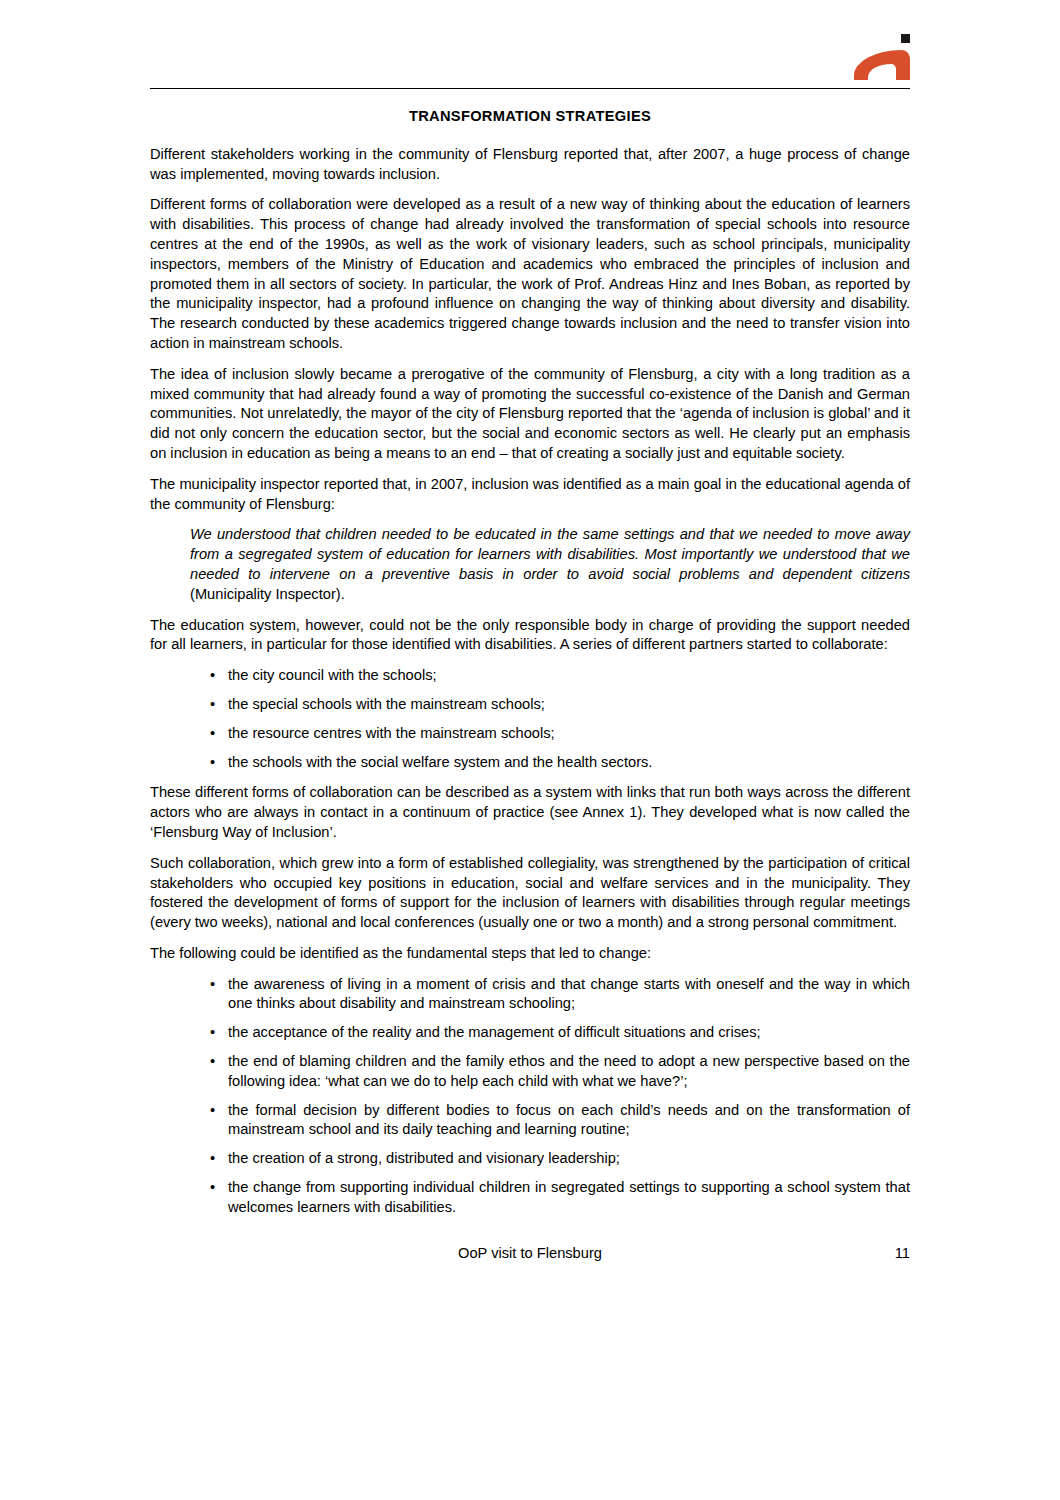Transformation Strategies
Different stakeholders working in the community of Flensburg reported that, after 2007, a huge process of change was implemented, moving towards inclusion.
Different forms of collaboration were developed as a result of a new way of thinking about the education of learners with disabilities. This process of change had already involved the transformation of special schools into resource centres at the end of the 1990s, as well as the work of visionary leaders, such as school principals, municipality inspectors, members of the Ministry of Education and academics who embraced the principles of inclusion and promoted them in all sectors of society. In particular, the work of Prof. Andreas Hinz and Ines Boban, as reported by the municipality inspector, had a profound influence on changing the way of thinking about diversity and disability. The research conducted by these academics triggered change towards inclusion and the need to transfer vision into action in mainstream schools.
The idea of inclusion slowly became a prerogative of the community of Flensburg, a city with a long tradition as a mixed community that had already found a way of promoting the successful co-existence of the Danish and German communities. Not unrelatedly, the mayor of the city of Flensburg reported that the ‘agenda of inclusion is global’ and it did not only concern the education sector, but the social and economic sectors as well. He clearly put an emphasis on inclusion in education as being a means to an end – that of creating a socially just and equitable society.
The municipality inspector reported that, in 2007, inclusion was identified as a main goal in the educational agenda of the community of Flensburg:
We understood that children needed to be educated in the same settings and that we needed to move away from a segregated system of education for learners with disabilities. Most importantly we understood that we needed to intervene on a preventive basis in order to avoid social problems and dependent citizens (Municipality Inspector).
The education system, however, could not be the only responsible body in charge of providing the support needed for all learners, in particular for those identified with disabilities. A series of different partners started to collaborate:
the city council with the schools;
the special schools with the mainstream schools;
the resource centres with the mainstream schools;
the schools with the social welfare system and the health sectors.
These different forms of collaboration can be described as a system with links that run both ways across the different actors who are always in contact in a continuum of practice (see Annex 1). They developed what is now called the ‘Flensburg Way of Inclusion’.
Such collaboration, which grew into a form of established collegiality, was strengthened by the participation of critical stakeholders who occupied key positions in education, social and welfare services and in the municipality. They fostered the development of forms of support for the inclusion of learners with disabilities through regular meetings (every two weeks), national and local conferences (usually one or two a month) and a strong personal commitment.
The following could be identified as the fundamental steps that led to change:
the awareness of living in a moment of crisis and that change starts with oneself and the way in which one thinks about disability and mainstream schooling;
the acceptance of the reality and the management of difficult situations and crises;
the end of blaming children and the family ethos and the need to adopt a new perspective based on the following idea: ‘what can we do to help each child with what we have?’;
the formal decision by different bodies to focus on each child’s needs and on the transformation of mainstream school and its daily teaching and learning routine;
the creation of a strong, distributed and visionary leadership;
the change from supporting individual children in segregated settings to supporting a school system that welcomes learners with disabilities.
OoP visit to Flensburg 11